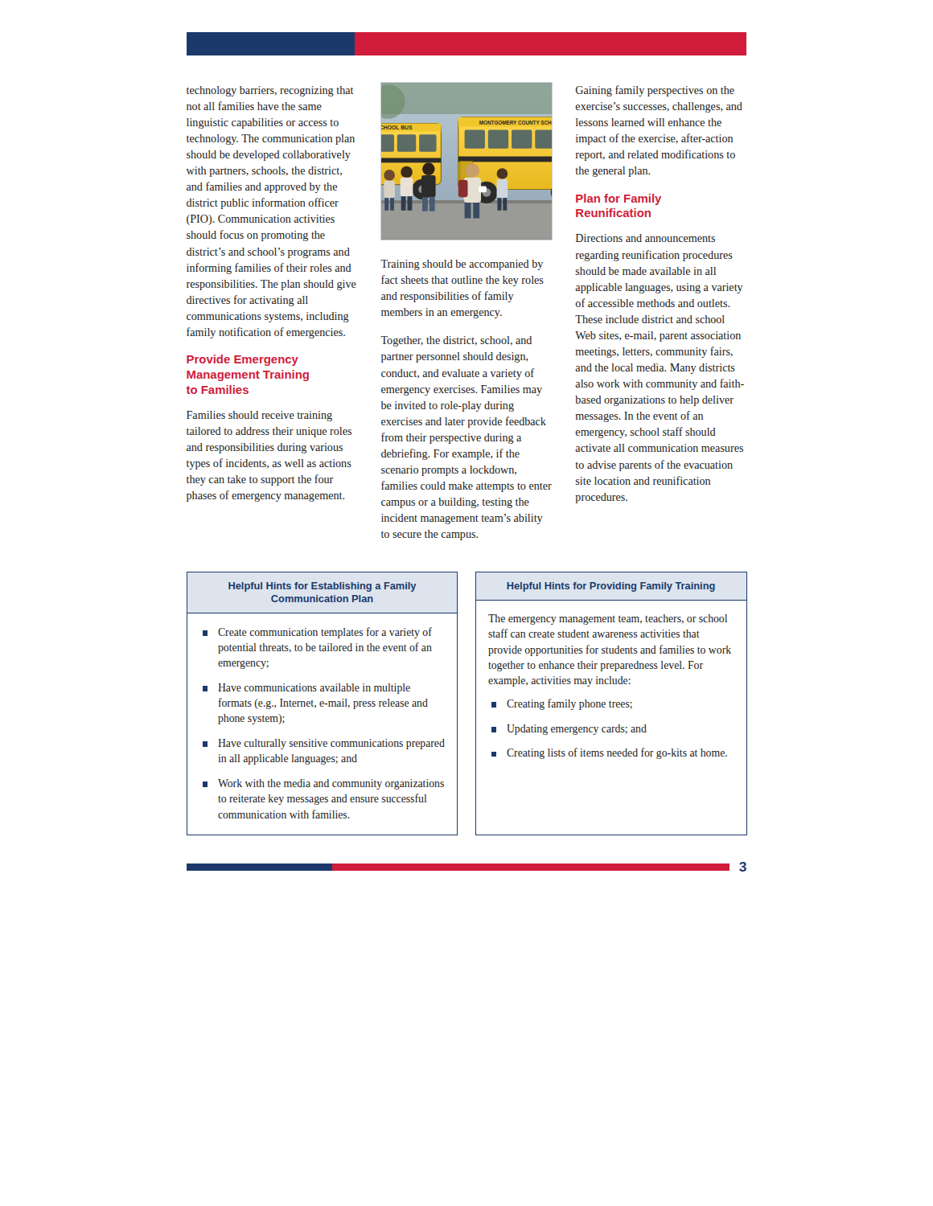technology barriers, recognizing that not all families have the same linguistic capabilities or access to technology. The communication plan should be developed collaboratively with partners, schools, the district, and families and approved by the district public information officer (PIO). Communication activities should focus on promoting the district’s and school’s programs and informing families of their roles and responsibilities. The plan should give directives for activating all communications systems, including family notification of emergencies.
Provide Emergency
Management Training
to Families
Families should receive training tailored to address their unique roles and responsibilities during various types of incidents, as well as actions they can take to support the four phases of emergency management.
SCHOOL BUS MONTGOMERY COUNTY SCHOOLS
Training should be accompanied by fact sheets that outline the key roles and responsibilities of family members in an emergency.
Together, the district, school, and partner personnel should design, conduct, and evaluate a variety of emergency exercises. Families may be invited to role-play during exercises and later provide feedback from their perspective during a debriefing. For example, if the scenario prompts a lockdown, families could make attempts to enter campus or a building, testing the incident management team’s ability to secure the campus.
Gaining family perspectives on the exercise’s successes, challenges, and lessons learned will enhance the impact of the exercise, after-action report, and related modifications to the general plan.
Plan for Family
Reunification
Directions and announcements regarding reunification procedures should be made available in all applicable languages, using a variety of accessible methods and outlets. These include district and school Web sites, e-mail, parent association meetings, letters, community fairs, and the local media. Many districts also work with community and faith-based organizations to help deliver messages. In the event of an emergency, school staff should activate all communication measures to advise parents of the evacuation site location and reunification procedures.
Helpful Hints for Establishing a Family
Communication Plan
Create communication templates for a variety of potential threats, to be tailored in the event of an emergency;
Have communications available in multiple formats (e.g., Internet, e-mail, press release and phone system);
Have culturally sensitive communications pre­pared in all applicable languages; and
Work with the media and community organiza­tions to reiterate key messages and ensure suc­cessful communication with families.
Helpful Hints for Providing Family Training
The emergency management team, teachers, or school staff can create student awareness activities that provide opportunities for students and families to work together to enhance their preparedness level. For example, activities may include:
Creating family phone trees;
Updating emergency cards; and
Creating lists of items needed for go-kits at home.
3